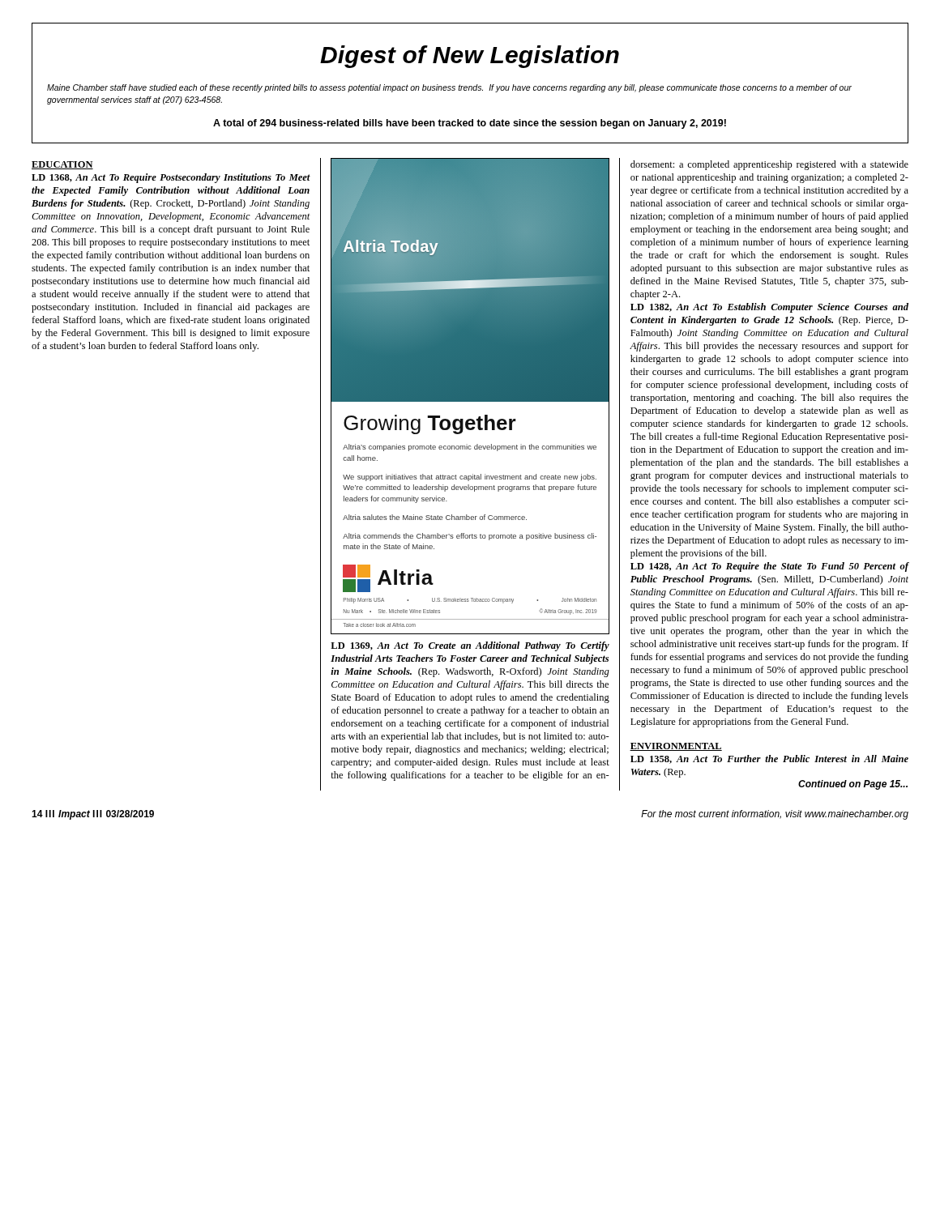Digest of New Legislation
Maine Chamber staff have studied each of these recently printed bills to assess potential impact on business trends. If you have concerns regarding any bill, please communicate those concerns to a member of our governmental services staff at (207) 623-4568.
A total of 294 business-related bills have been tracked to date since the session began on January 2, 2019!
EDUCATION
LD 1368, An Act To Require Postsecondary Institutions To Meet the Expected Family Contribution without Additional Loan Burdens for Students. (Rep. Crockett, D-Portland) Joint Standing Committee on Innovation, Development, Economic Advancement and Commerce. This bill is a concept draft pursuant to Joint Rule 208. This bill proposes to require postsecondary institutions to meet the expected family contribution without additional loan burdens on students. The expected family contribution is an index number that postsecondary institutions use to determine how much financial aid a student would receive annually if the student were to attend that postsecondary institution. Included in financial aid packages are federal Stafford loans, which are fixed-rate student loans originated by the Federal Government. This bill is designed to limit exposure of a student’s loan burden to federal Stafford loans only.
Altria Today
Growing Together
Altria’s companies promote economic development in the communities we call home.
We support initiatives that attract capital investment and create new jobs. We’re committed to leadership development programs that prepare future leaders for community service.
Altria salutes the Maine State Chamber of Commerce.
Altria commends the Chamber’s efforts to promote a positive business climate in the State of Maine.
Altria
Philip Morris USA•U.S. Smokeless Tobacco Company•John Middleton
Nu Mark•Ste. Michelle Wine Estates© Altria Group, Inc. 2019
Take a closer look at Altria.com
LD 1369, An Act To Create an Additional Pathway To Certify Industrial Arts Teachers To Foster Career and Technical Subjects in Maine Schools. (Rep. Wadsworth, R-Oxford) Joint Standing Committee on Education and Cultural Affairs. This bill directs the State Board of Education to adopt rules to amend the credentialing of education personnel to create a pathway for a teacher to obtain an endorsement on a teaching certificate for a component of industrial arts with an experiential lab that includes, but is not limited to: automotive body repair, diagnostics and mechanics; welding; electrical; carpentry; and computer-aided design. Rules must include at least the following qualifications for a teacher to be eligible for an endorsement: a completed apprenticeship registered with a statewide or national apprenticeship and training organization; a completed 2-year degree or certificate from a technical institution accredited by a national association of career and technical schools or similar organization; completion of a minimum number of hours of paid applied employment or teaching in the endorsement area being sought; and completion of a minimum number of hours of experience learning the trade or craft for which the endorsement is sought. Rules adopted pursuant to this subsection are major substantive rules as defined in the Maine Revised Statutes, Title 5, chapter 375, subchapter 2-A.
LD 1382, An Act To Establish Computer Science Courses and Content in Kindergarten to Grade 12 Schools. (Rep. Pierce, D-Falmouth) Joint Standing Committee on Education and Cultural Affairs. This bill provides the necessary resources and support for kindergarten to grade 12 schools to adopt computer science into their courses and curriculums. The bill establishes a grant program for computer science professional development, including costs of transportation, mentoring and coaching. The bill also requires the Department of Education to develop a statewide plan as well as computer science standards for kindergarten to grade 12 schools. The bill creates a full-time Regional Education Representative position in the Department of Education to support the creation and implementation of the plan and the standards. The bill establishes a grant program for computer devices and instructional materials to provide the tools necessary for schools to implement computer science courses and content. The bill also establishes a computer science teacher certification program for students who are majoring in education in the University of Maine System. Finally, the bill authorizes the Department of Education to adopt rules as necessary to implement the provisions of the bill.
LD 1428, An Act To Require the State To Fund 50 Percent of Public Preschool Programs. (Sen. Millett, D-Cumberland) Joint Standing Committee on Education and Cultural Affairs. This bill requires the State to fund a minimum of 50% of the costs of an approved public preschool program for each year a school administrative unit operates the program, other than the year in which the school administrative unit receives start-up funds for the program. If funds for essential programs and services do not provide the funding necessary to fund a minimum of 50% of approved public preschool programs, the State is directed to use other funding sources and the Commissioner of Education is directed to include the funding levels necessary in the Department of Education’s request to the Legislature for appropriations from the General Fund.
ENVIRONMENTAL
LD 1358, An Act To Further the Public Interest in All Maine Waters. (Rep.
Continued on Page 15...
14 III Impact III 03/28/2019
For the most current information, visit www.mainechamber.org